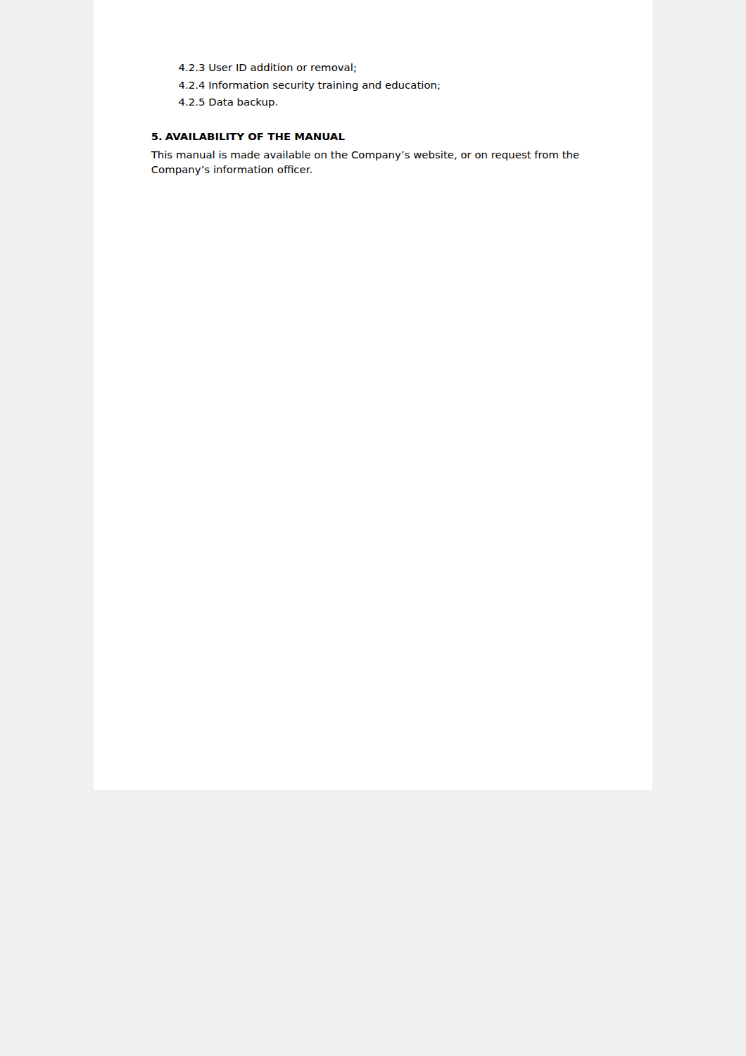4.2.3 User ID addition or removal;
4.2.4 Information security training and education;
4.2.5 Data backup.
5. AVAILABILITY OF THE MANUAL
This manual is made available on the Company’s website, or on request from the Company’s information officer.